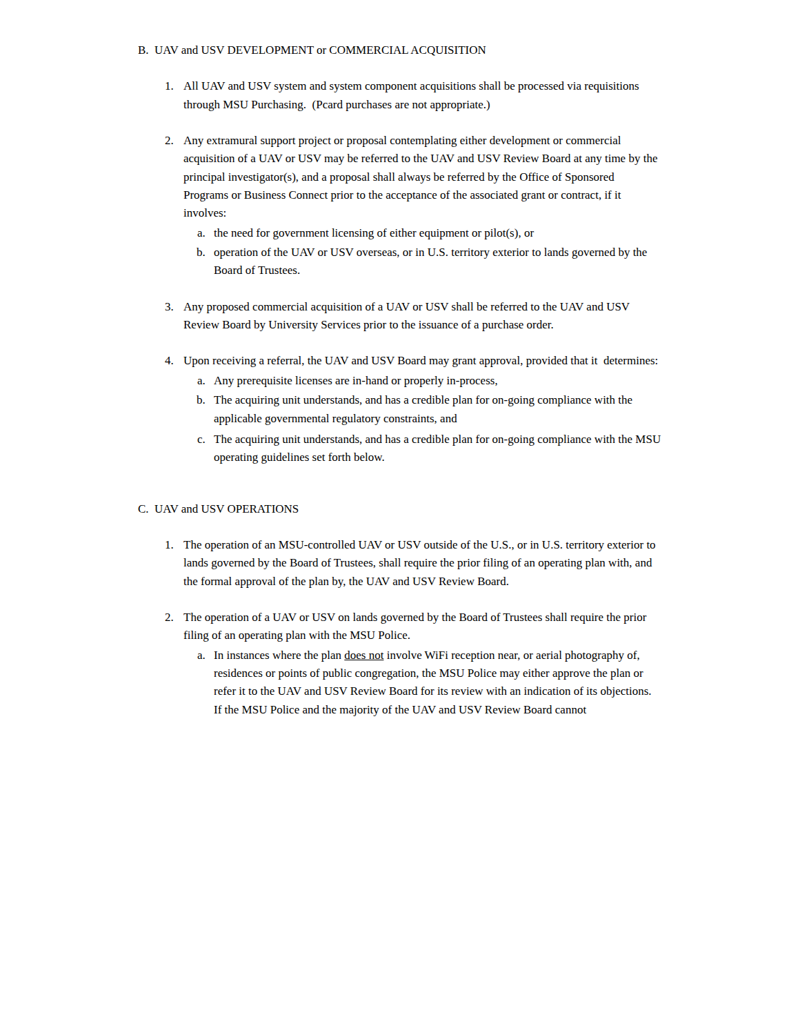B. UAV and USV DEVELOPMENT or COMMERCIAL ACQUISITION
All UAV and USV system and system component acquisitions shall be processed via requisitions through MSU Purchasing. (Pcard purchases are not appropriate.)
Any extramural support project or proposal contemplating either development or commercial acquisition of a UAV or USV may be referred to the UAV and USV Review Board at any time by the principal investigator(s), and a proposal shall always be referred by the Office of Sponsored Programs or Business Connect prior to the acceptance of the associated grant or contract, if it involves:
the need for government licensing of either equipment or pilot(s), or
operation of the UAV or USV overseas, or in U.S. territory exterior to lands governed by the Board of Trustees.
Any proposed commercial acquisition of a UAV or USV shall be referred to the UAV and USV Review Board by University Services prior to the issuance of a purchase order.
Upon receiving a referral, the UAV and USV Board may grant approval, provided that it determines:
Any prerequisite licenses are in-hand or properly in-process,
The acquiring unit understands, and has a credible plan for on-going compliance with the applicable governmental regulatory constraints, and
The acquiring unit understands, and has a credible plan for on-going compliance with the MSU operating guidelines set forth below.
C. UAV and USV OPERATIONS
The operation of an MSU-controlled UAV or USV outside of the U.S., or in U.S. territory exterior to lands governed by the Board of Trustees, shall require the prior filing of an operating plan with, and the formal approval of the plan by, the UAV and USV Review Board.
The operation of a UAV or USV on lands governed by the Board of Trustees shall require the prior filing of an operating plan with the MSU Police.
In instances where the plan does not involve WiFi reception near, or aerial photography of, residences or points of public congregation, the MSU Police may either approve the plan or refer it to the UAV and USV Review Board for its review with an indication of its objections. If the MSU Police and the majority of the UAV and USV Review Board cannot